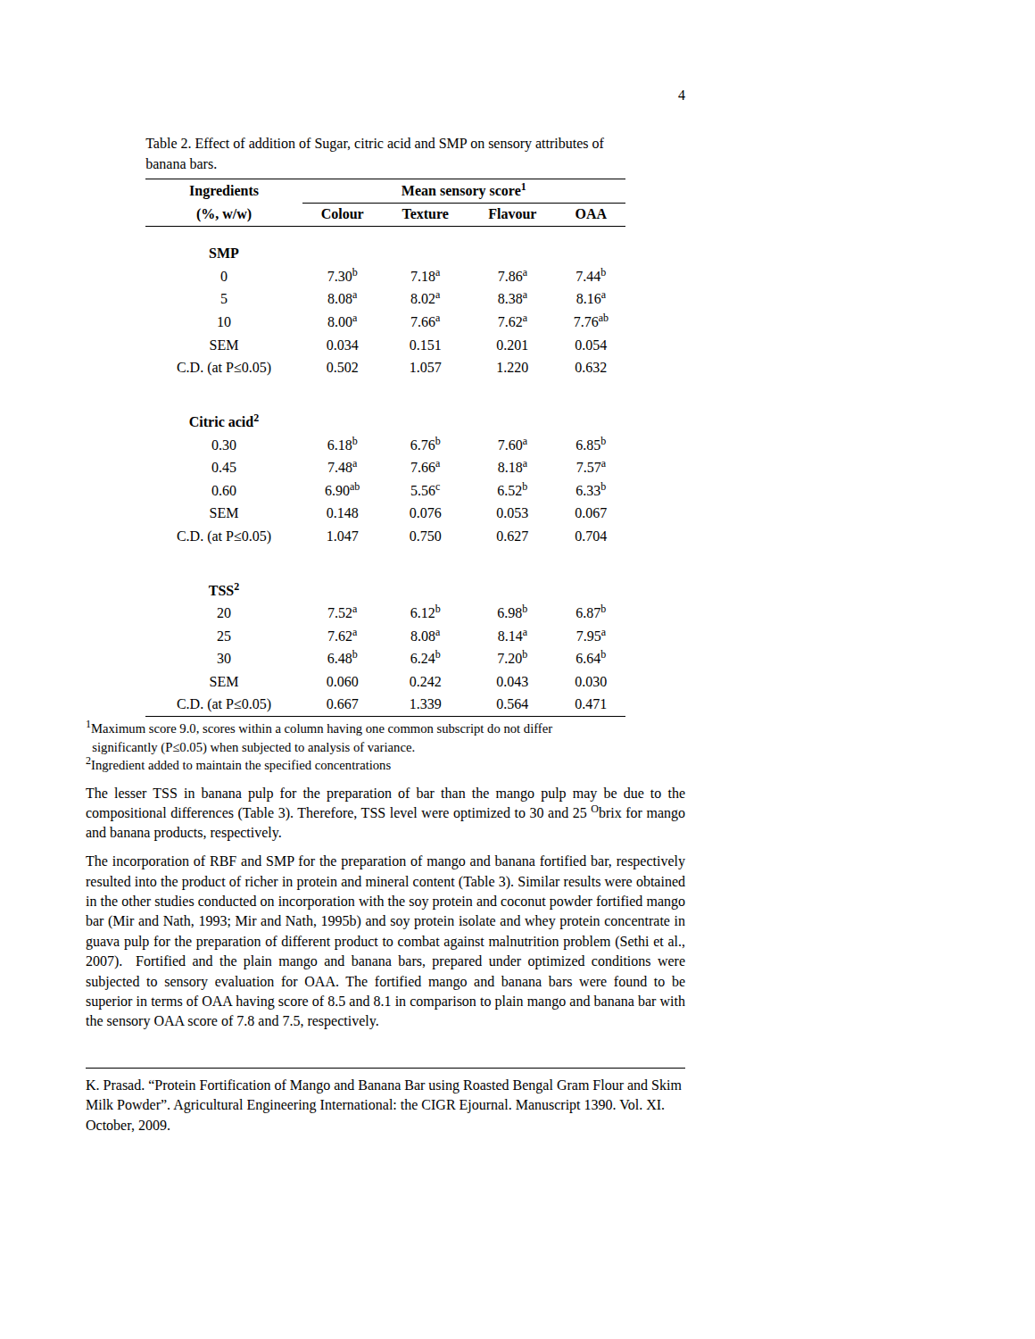4
Table 2. Effect of addition of Sugar, citric acid and SMP on sensory attributes of banana bars.
| Ingredients | Mean sensory score 1 |
| --- | --- |
| (%, w/w) | Colour | Texture | Flavour | OAA |
| SMP | | | | |
| 0 | 7.30 b | 7.18 a | 7.86 a | 7.44 b |
| 5 | 8.08 a | 8.02 a | 8.38 a | 8.16 a |
| 10 | 8.00 a | 7.66 a | 7.62 a | 7.76 ab |
| SEM | 0.034 | 0.151 | 0.201 | 0.054 |
| C.D. (at P≤0.05) | 0.502 | 1.057 | 1.220 | 0.632 |
| Citric acid 2 | | | | |
| 0.30 | 6.18 b | 6.76 b | 7.60 a | 6.85 b |
| 0.45 | 7.48 a | 7.66 a | 8.18 a | 7.57 a |
| 0.60 | 6.90 ab | 5.56 c | 6.52 b | 6.33 b |
| SEM | 0.148 | 0.076 | 0.053 | 0.067 |
| C.D. (at P≤0.05) | 1.047 | 0.750 | 0.627 | 0.704 |
| TSS 2 | | | | |
| 20 | 7.52 a | 6.12 b | 6.98 b | 6.87 b |
| 25 | 7.62 a | 8.08 a | 8.14 a | 7.95 a |
| 30 | 6.48 b | 6.24 b | 7.20 b | 6.64 b |
| SEM | 0.060 | 0.242 | 0.043 | 0.030 |
| C.D. (at P≤0.05) | 0.667 | 1.339 | 0.564 | 0.471 |
1Maximum score 9.0, scores within a column having one common subscript do not differ
significantly (P≤0.05) when subjected to analysis of variance.
2Ingredient added to maintain the specified concentrations
The lesser TSS in banana pulp for the preparation of bar than the mango pulp may be due to the compositional differences (Table 3). Therefore, TSS level were optimized to 30 and 25 Obrix for mango and banana products, respectively.
The incorporation of RBF and SMP for the preparation of mango and banana fortified bar, respectively resulted into the product of richer in protein and mineral content (Table 3). Similar results were obtained in the other studies conducted on incorporation with the soy protein and coconut powder fortified mango bar (Mir and Nath, 1993; Mir and Nath, 1995b) and soy protein isolate and whey protein concentrate in guava pulp for the preparation of different product to combat against malnutrition problem (Sethi et al., 2007). Fortified and the plain mango and banana bars, prepared under optimized conditions were subjected to sensory evaluation for OAA. The fortified mango and banana bars were found to be superior in terms of OAA having score of 8.5 and 8.1 in comparison to plain mango and banana bar with the sensory OAA score of 7.8 and 7.5, respectively.
K. Prasad. “Protein Fortification of Mango and Banana Bar using Roasted Bengal Gram Flour and Skim Milk Powder”. Agricultural Engineering International: the CIGR Ejournal. Manuscript 1390. Vol. XI. October, 2009.